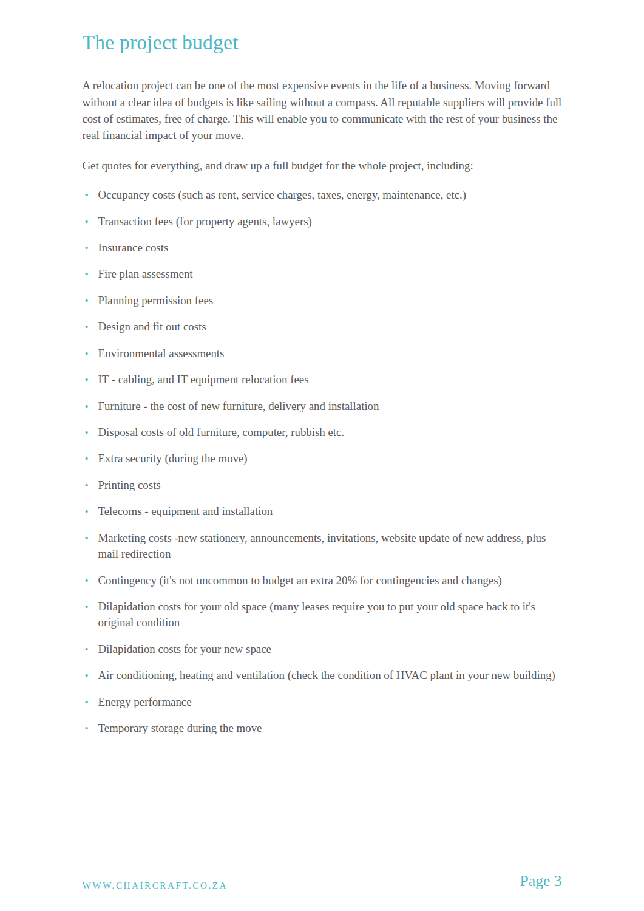The project budget
A relocation project can be one of the most expensive events in the life of a business. Moving forward without a clear idea of budgets is like sailing without a compass. All reputable suppliers will provide full cost of estimates, free of charge. This will enable you to communicate with the rest of your business the real financial impact of your move.
Get quotes for everything, and draw up a full budget for the whole project, including:
Occupancy costs (such as rent, service charges, taxes, energy, maintenance, etc.)
Transaction fees (for property agents, lawyers)
Insurance costs
Fire plan assessment
Planning permission fees
Design and fit out costs
Environmental assessments
IT - cabling, and IT equipment relocation fees
Furniture - the cost of new furniture, delivery and installation
Disposal costs of old furniture, computer, rubbish etc.
Extra security (during the move)
Printing costs
Telecoms - equipment and installation
Marketing costs -new stationery, announcements, invitations, website update of new address, plus mail redirection
Contingency (it's not uncommon to budget an extra 20% for contingencies and changes)
Dilapidation costs for your old space (many leases require you to put your old space back to it's original condition
Dilapidation costs for your new space
Air conditioning, heating and ventilation (check the condition of HVAC plant in your new building)
Energy performance
Temporary storage during the move
WWW.CHAIRCRAFT.CO.ZA Page 3